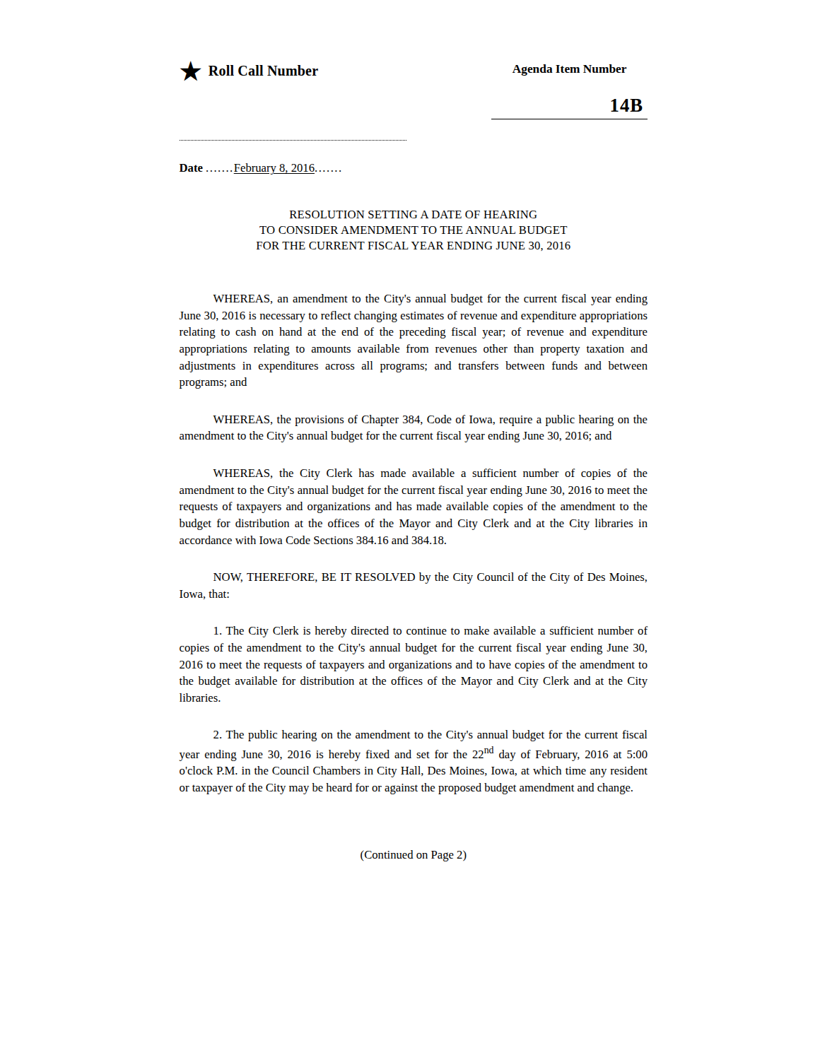★Roll Call Number
Agenda Item Number 14B
Date ....... February 8, 2016.......
RESOLUTION SETTING A DATE OF HEARING
TO CONSIDER AMENDMENT TO THE ANNUAL BUDGET
FOR THE CURRENT FISCAL YEAR ENDING JUNE 30, 2016
WHEREAS, an amendment to the City's annual budget for the current fiscal year ending June 30, 2016 is necessary to reflect changing estimates of revenue and expenditure appropriations relating to cash on hand at the end of the preceding fiscal year; of revenue and expenditure appropriations relating to amounts available from revenues other than property taxation and adjustments in expenditures across all programs; and transfers between funds and between programs; and
WHEREAS, the provisions of Chapter 384, Code of Iowa, require a public hearing on the amendment to the City's annual budget for the current fiscal year ending June 30, 2016; and
WHEREAS, the City Clerk has made available a sufficient number of copies of the amendment to the City's annual budget for the current fiscal year ending June 30, 2016 to meet the requests of taxpayers and organizations and has made available copies of the amendment to the budget for distribution at the offices of the Mayor and City Clerk and at the City libraries in accordance with Iowa Code Sections 384.16 and 384.18.
NOW, THEREFORE, BE IT RESOLVED by the City Council of the City of Des Moines, Iowa, that:
1. The City Clerk is hereby directed to continue to make available a sufficient number of copies of the amendment to the City's annual budget for the current fiscal year ending June 30, 2016 to meet the requests of taxpayers and organizations and to have copies of the amendment to the budget available for distribution at the offices of the Mayor and City Clerk and at the City libraries.
2. The public hearing on the amendment to the City's annual budget for the current fiscal year ending June 30, 2016 is hereby fixed and set for the 22nd day of February, 2016 at 5:00 o'clock P.M. in the Council Chambers in City Hall, Des Moines, Iowa, at which time any resident or taxpayer of the City may be heard for or against the proposed budget amendment and change.
(Continued on Page 2)